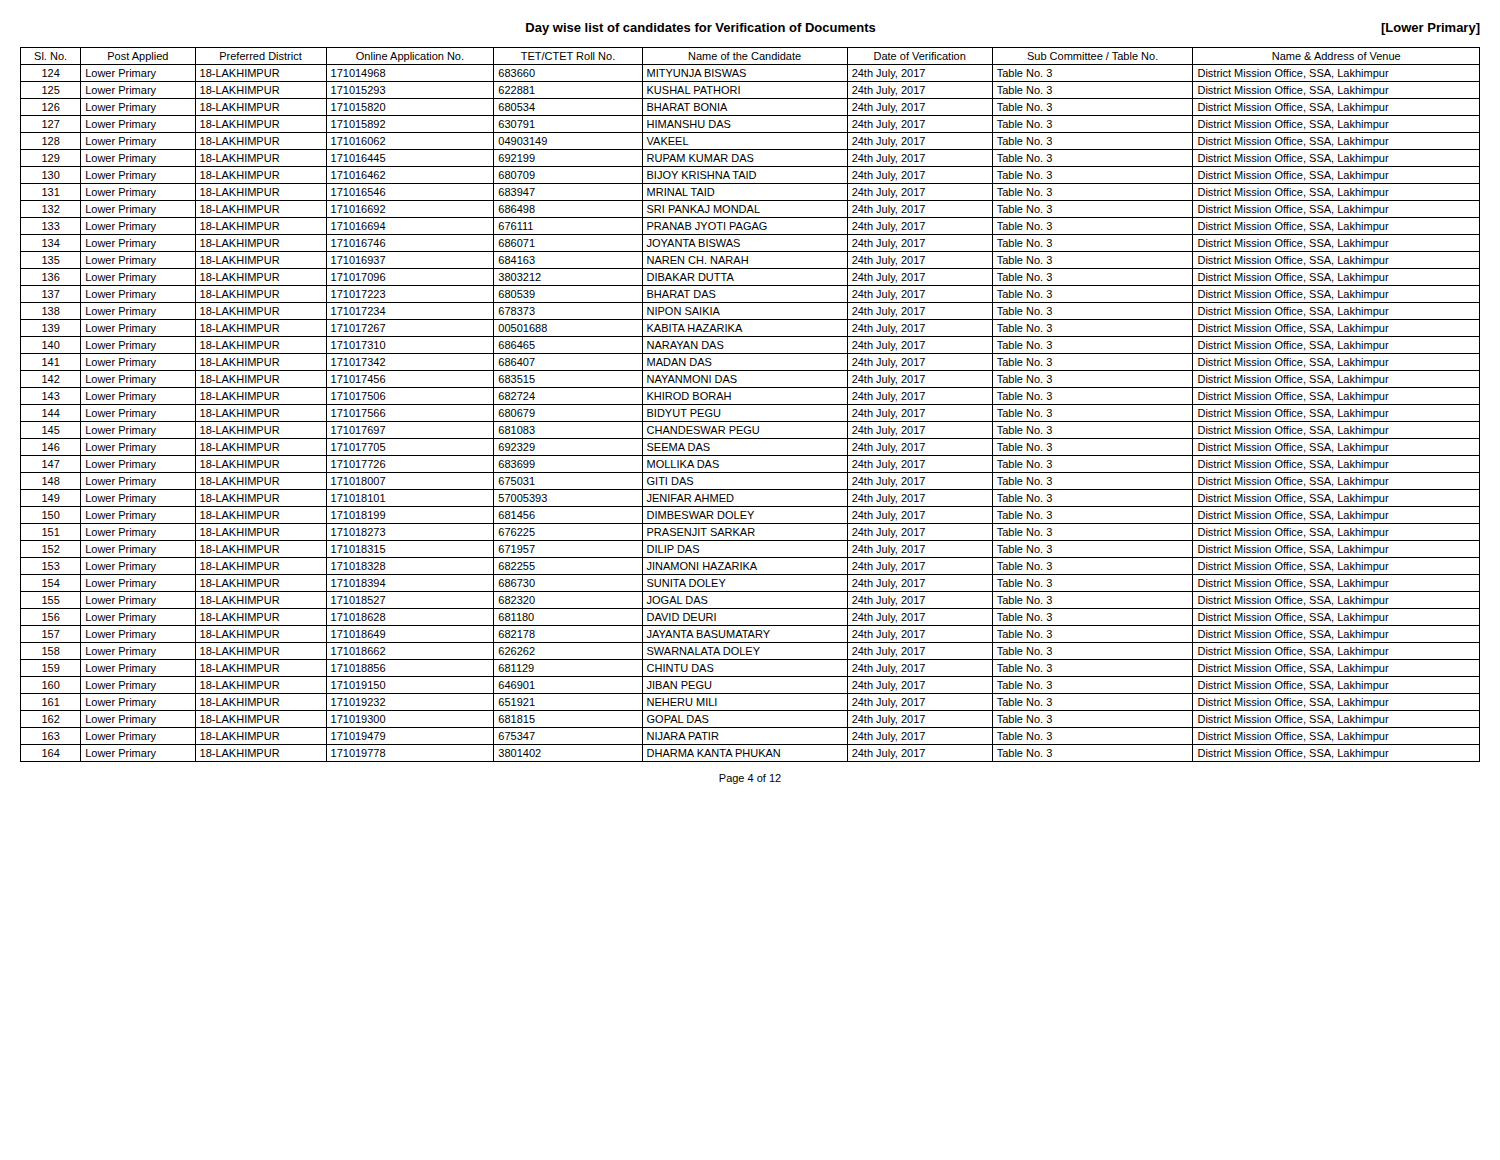Day wise list of candidates for Verification of Documents
[Lower Primary]
| Sl. No. | Post Applied | Preferred District | Online Application No. | TET/CTET Roll No. | Name of the Candidate | Date of Verification | Sub Committee / Table No. | Name & Address of Venue |
| --- | --- | --- | --- | --- | --- | --- | --- | --- |
| 124 | Lower Primary | 18-LAKHIMPUR | 171014968 | 683660 | MITYUNJA BISWAS | 24th July, 2017 | Table No. 3 | District Mission Office, SSA, Lakhimpur |
| 125 | Lower Primary | 18-LAKHIMPUR | 171015293 | 622881 | KUSHAL PATHORI | 24th July, 2017 | Table No. 3 | District Mission Office, SSA, Lakhimpur |
| 126 | Lower Primary | 18-LAKHIMPUR | 171015820 | 680534 | BHARAT BONIA | 24th July, 2017 | Table No. 3 | District Mission Office, SSA, Lakhimpur |
| 127 | Lower Primary | 18-LAKHIMPUR | 171015892 | 630791 | HIMANSHU DAS | 24th July, 2017 | Table No. 3 | District Mission Office, SSA, Lakhimpur |
| 128 | Lower Primary | 18-LAKHIMPUR | 171016062 | 04903149 | VAKEEL | 24th July, 2017 | Table No. 3 | District Mission Office, SSA, Lakhimpur |
| 129 | Lower Primary | 18-LAKHIMPUR | 171016445 | 692199 | RUPAM KUMAR DAS | 24th July, 2017 | Table No. 3 | District Mission Office, SSA, Lakhimpur |
| 130 | Lower Primary | 18-LAKHIMPUR | 171016462 | 680709 | BIJOY KRISHNA TAID | 24th July, 2017 | Table No. 3 | District Mission Office, SSA, Lakhimpur |
| 131 | Lower Primary | 18-LAKHIMPUR | 171016546 | 683947 | MRINAL TAID | 24th July, 2017 | Table No. 3 | District Mission Office, SSA, Lakhimpur |
| 132 | Lower Primary | 18-LAKHIMPUR | 171016692 | 686498 | SRI PANKAJ MONDAL | 24th July, 2017 | Table No. 3 | District Mission Office, SSA, Lakhimpur |
| 133 | Lower Primary | 18-LAKHIMPUR | 171016694 | 676111 | PRANAB JYOTI PAGAG | 24th July, 2017 | Table No. 3 | District Mission Office, SSA, Lakhimpur |
| 134 | Lower Primary | 18-LAKHIMPUR | 171016746 | 686071 | JOYANTA BISWAS | 24th July, 2017 | Table No. 3 | District Mission Office, SSA, Lakhimpur |
| 135 | Lower Primary | 18-LAKHIMPUR | 171016937 | 684163 | NAREN CH. NARAH | 24th July, 2017 | Table No. 3 | District Mission Office, SSA, Lakhimpur |
| 136 | Lower Primary | 18-LAKHIMPUR | 171017096 | 3803212 | DIBAKAR DUTTA | 24th July, 2017 | Table No. 3 | District Mission Office, SSA, Lakhimpur |
| 137 | Lower Primary | 18-LAKHIMPUR | 171017223 | 680539 | BHARAT DAS | 24th July, 2017 | Table No. 3 | District Mission Office, SSA, Lakhimpur |
| 138 | Lower Primary | 18-LAKHIMPUR | 171017234 | 678373 | NIPON SAIKIA | 24th July, 2017 | Table No. 3 | District Mission Office, SSA, Lakhimpur |
| 139 | Lower Primary | 18-LAKHIMPUR | 171017267 | 00501688 | KABITA HAZARIKA | 24th July, 2017 | Table No. 3 | District Mission Office, SSA, Lakhimpur |
| 140 | Lower Primary | 18-LAKHIMPUR | 171017310 | 686465 | NARAYAN DAS | 24th July, 2017 | Table No. 3 | District Mission Office, SSA, Lakhimpur |
| 141 | Lower Primary | 18-LAKHIMPUR | 171017342 | 686407 | MADAN DAS | 24th July, 2017 | Table No. 3 | District Mission Office, SSA, Lakhimpur |
| 142 | Lower Primary | 18-LAKHIMPUR | 171017456 | 683515 | NAYANMONI DAS | 24th July, 2017 | Table No. 3 | District Mission Office, SSA, Lakhimpur |
| 143 | Lower Primary | 18-LAKHIMPUR | 171017506 | 682724 | KHIROD BORAH | 24th July, 2017 | Table No. 3 | District Mission Office, SSA, Lakhimpur |
| 144 | Lower Primary | 18-LAKHIMPUR | 171017566 | 680679 | BIDYUT PEGU | 24th July, 2017 | Table No. 3 | District Mission Office, SSA, Lakhimpur |
| 145 | Lower Primary | 18-LAKHIMPUR | 171017697 | 681083 | CHANDESWAR PEGU | 24th July, 2017 | Table No. 3 | District Mission Office, SSA, Lakhimpur |
| 146 | Lower Primary | 18-LAKHIMPUR | 171017705 | 692329 | SEEMA DAS | 24th July, 2017 | Table No. 3 | District Mission Office, SSA, Lakhimpur |
| 147 | Lower Primary | 18-LAKHIMPUR | 171017726 | 683699 | MOLLIKA DAS | 24th July, 2017 | Table No. 3 | District Mission Office, SSA, Lakhimpur |
| 148 | Lower Primary | 18-LAKHIMPUR | 171018007 | 675031 | GITI DAS | 24th July, 2017 | Table No. 3 | District Mission Office, SSA, Lakhimpur |
| 149 | Lower Primary | 18-LAKHIMPUR | 171018101 | 57005393 | JENIFAR AHMED | 24th July, 2017 | Table No. 3 | District Mission Office, SSA, Lakhimpur |
| 150 | Lower Primary | 18-LAKHIMPUR | 171018199 | 681456 | DIMBESWAR DOLEY | 24th July, 2017 | Table No. 3 | District Mission Office, SSA, Lakhimpur |
| 151 | Lower Primary | 18-LAKHIMPUR | 171018273 | 676225 | PRASENJIT SARKAR | 24th July, 2017 | Table No. 3 | District Mission Office, SSA, Lakhimpur |
| 152 | Lower Primary | 18-LAKHIMPUR | 171018315 | 671957 | DILIP DAS | 24th July, 2017 | Table No. 3 | District Mission Office, SSA, Lakhimpur |
| 153 | Lower Primary | 18-LAKHIMPUR | 171018328 | 682255 | JINAMONI HAZARIKA | 24th July, 2017 | Table No. 3 | District Mission Office, SSA, Lakhimpur |
| 154 | Lower Primary | 18-LAKHIMPUR | 171018394 | 686730 | SUNITA DOLEY | 24th July, 2017 | Table No. 3 | District Mission Office, SSA, Lakhimpur |
| 155 | Lower Primary | 18-LAKHIMPUR | 171018527 | 682320 | JOGAL DAS | 24th July, 2017 | Table No. 3 | District Mission Office, SSA, Lakhimpur |
| 156 | Lower Primary | 18-LAKHIMPUR | 171018628 | 681180 | DAVID DEURI | 24th July, 2017 | Table No. 3 | District Mission Office, SSA, Lakhimpur |
| 157 | Lower Primary | 18-LAKHIMPUR | 171018649 | 682178 | JAYANTA BASUMATARY | 24th July, 2017 | Table No. 3 | District Mission Office, SSA, Lakhimpur |
| 158 | Lower Primary | 18-LAKHIMPUR | 171018662 | 626262 | SWARNALATA DOLEY | 24th July, 2017 | Table No. 3 | District Mission Office, SSA, Lakhimpur |
| 159 | Lower Primary | 18-LAKHIMPUR | 171018856 | 681129 | CHINTU DAS | 24th July, 2017 | Table No. 3 | District Mission Office, SSA, Lakhimpur |
| 160 | Lower Primary | 18-LAKHIMPUR | 171019150 | 646901 | JIBAN PEGU | 24th July, 2017 | Table No. 3 | District Mission Office, SSA, Lakhimpur |
| 161 | Lower Primary | 18-LAKHIMPUR | 171019232 | 651921 | NEHERU MILI | 24th July, 2017 | Table No. 3 | District Mission Office, SSA, Lakhimpur |
| 162 | Lower Primary | 18-LAKHIMPUR | 171019300 | 681815 | GOPAL DAS | 24th July, 2017 | Table No. 3 | District Mission Office, SSA, Lakhimpur |
| 163 | Lower Primary | 18-LAKHIMPUR | 171019479 | 675347 | NIJARA PATIR | 24th July, 2017 | Table No. 3 | District Mission Office, SSA, Lakhimpur |
| 164 | Lower Primary | 18-LAKHIMPUR | 171019778 | 3801402 | DHARMA KANTA PHUKAN | 24th July, 2017 | Table No. 3 | District Mission Office, SSA, Lakhimpur |
Page 4 of 12